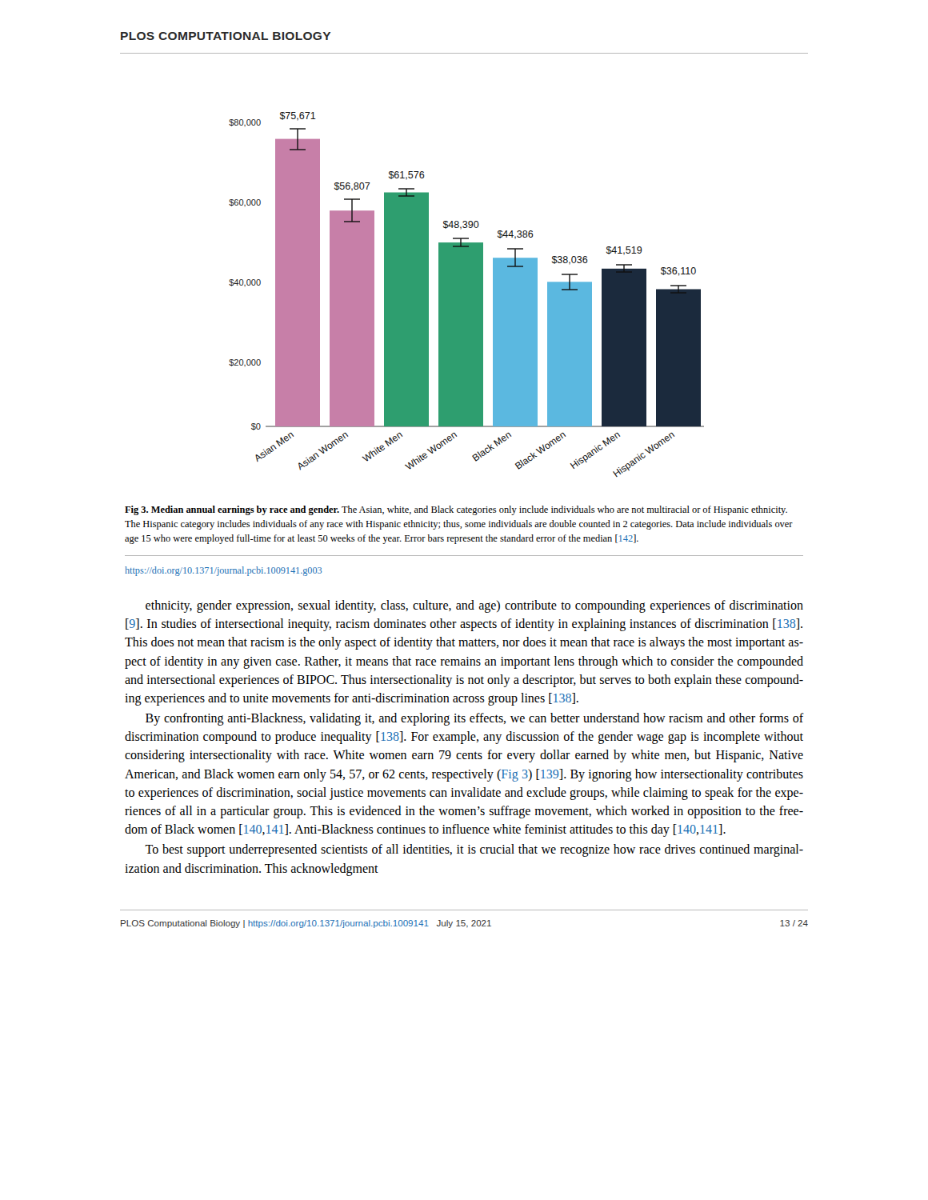PLOS COMPUTATIONAL BIOLOGY
Median annual earnings by race and gender Bar chart. Asian Men $75,671; Asian Women $56,807; White Men $61,576; White Women $48,390; Black Men $44,386; Black Women $38,036; Hispanic Men $41,519; Hispanic Women $36,110. $80,000 $60,000 $40,000 $20,000 $0 $75,671 $56,807 $61,576 $48,390 $44,386 $38,036 $41,519 $36,110 Asian Men Asian Women White Men White Women Black Men Black Women Hispanic Men Hispanic Women
Fig 3. Median annual earnings by race and gender. The Asian, white, and Black categories only include individuals who are not multiracial or of Hispanic ethnicity. The Hispanic category includes individuals of any race with Hispanic ethnicity; thus, some individuals are double counted in 2 categories. Data include individuals over age 15 who were employed full-time for at least 50 weeks of the year. Error bars represent the standard error of the median [142].
https://doi.org/10.1371/journal.pcbi.1009141.g003
ethnicity, gender expression, sexual identity, class, culture, and age) contribute to compounding experiences of discrimination [9]. In studies of intersectional inequity, racism dominates other aspects of identity in explaining instances of discrimination [138]. This does not mean that racism is the only aspect of identity that matters, nor does it mean that race is always the most important aspect of identity in any given case. Rather, it means that race remains an important lens through which to consider the compounded and intersectional experiences of BIPOC. Thus intersectionality is not only a descriptor, but serves to both explain these compounding experiences and to unite movements for anti-discrimination across group lines [138].
By confronting anti-Blackness, validating it, and exploring its effects, we can better understand how racism and other forms of discrimination compound to produce inequality [138]. For example, any discussion of the gender wage gap is incomplete without considering intersectionality with race. White women earn 79 cents for every dollar earned by white men, but Hispanic, Native American, and Black women earn only 54, 57, or 62 cents, respectively (Fig 3) [139]. By ignoring how intersectionality contributes to experiences of discrimination, social justice movements can invalidate and exclude groups, while claiming to speak for the experiences of all in a particular group. This is evidenced in the women’s suffrage movement, which worked in opposition to the freedom of Black women [140,141]. Anti-Blackness continues to influence white feminist attitudes to this day [140,141].
To best support underrepresented scientists of all identities, it is crucial that we recognize how race drives continued marginalization and discrimination. This acknowledgment
PLOS Computational Biology | https://doi.org/10.1371/journal.pcbi.1009141 July 15, 2021
13 / 24